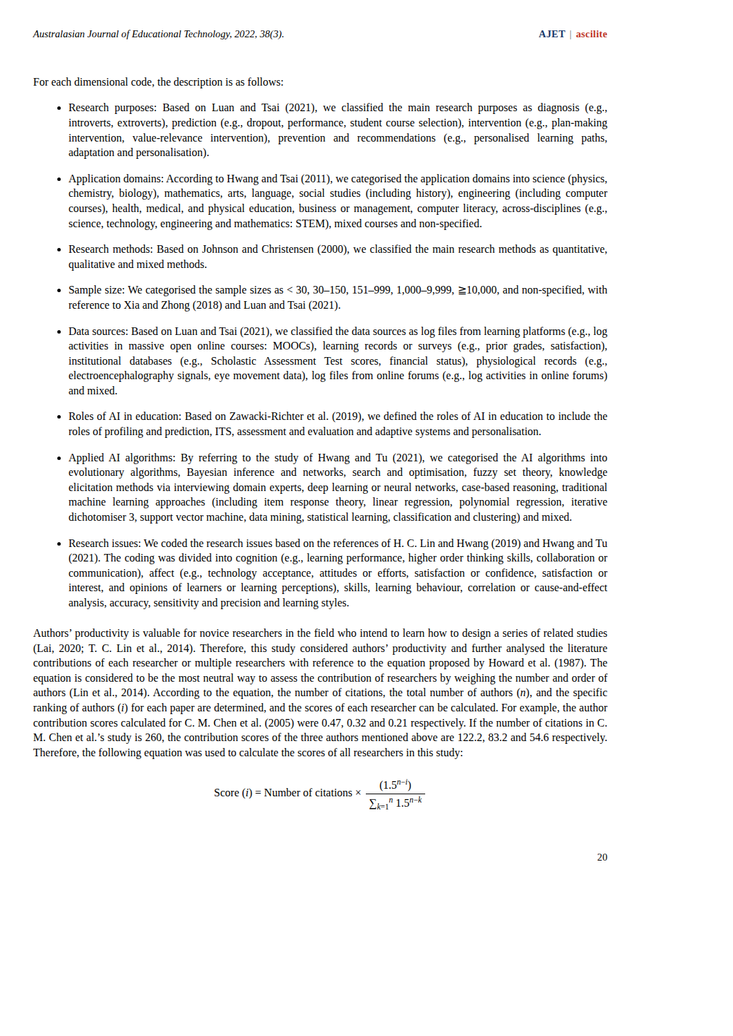Australasian Journal of Educational Technology, 2022, 38(3).
AJET|ascilite
For each dimensional code, the description is as follows:
Research purposes: Based on Luan and Tsai (2021), we classified the main research purposes as diagnosis (e.g., introverts, extroverts), prediction (e.g., dropout, performance, student course selection), intervention (e.g., plan-making intervention, value-relevance intervention), prevention and recommendations (e.g., personalised learning paths, adaptation and personalisation).
Application domains: According to Hwang and Tsai (2011), we categorised the application domains into science (physics, chemistry, biology), mathematics, arts, language, social studies (including history), engineering (including computer courses), health, medical, and physical education, business or management, computer literacy, across-disciplines (e.g., science, technology, engineering and mathematics: STEM), mixed courses and non-specified.
Research methods: Based on Johnson and Christensen (2000), we classified the main research methods as quantitative, qualitative and mixed methods.
Sample size: We categorised the sample sizes as < 30, 30–150, 151–999, 1,000–9,999, ≧10,000, and non-specified, with reference to Xia and Zhong (2018) and Luan and Tsai (2021).
Data sources: Based on Luan and Tsai (2021), we classified the data sources as log files from learning platforms (e.g., log activities in massive open online courses: MOOCs), learning records or surveys (e.g., prior grades, satisfaction), institutional databases (e.g., Scholastic Assessment Test scores, financial status), physiological records (e.g., electroencephalography signals, eye movement data), log files from online forums (e.g., log activities in online forums) and mixed.
Roles of AI in education: Based on Zawacki-Richter et al. (2019), we defined the roles of AI in education to include the roles of profiling and prediction, ITS, assessment and evaluation and adaptive systems and personalisation.
Applied AI algorithms: By referring to the study of Hwang and Tu (2021), we categorised the AI algorithms into evolutionary algorithms, Bayesian inference and networks, search and optimisation, fuzzy set theory, knowledge elicitation methods via interviewing domain experts, deep learning or neural networks, case-based reasoning, traditional machine learning approaches (including item response theory, linear regression, polynomial regression, iterative dichotomiser 3, support vector machine, data mining, statistical learning, classification and clustering) and mixed.
Research issues: We coded the research issues based on the references of H. C. Lin and Hwang (2019) and Hwang and Tu (2021). The coding was divided into cognition (e.g., learning performance, higher order thinking skills, collaboration or communication), affect (e.g., technology acceptance, attitudes or efforts, satisfaction or confidence, satisfaction or interest, and opinions of learners or learning perceptions), skills, learning behaviour, correlation or cause-and-effect analysis, accuracy, sensitivity and precision and learning styles.
Authors’ productivity is valuable for novice researchers in the field who intend to learn how to design a series of related studies (Lai, 2020; T. C. Lin et al., 2014). Therefore, this study considered authors’ productivity and further analysed the literature contributions of each researcher or multiple researchers with reference to the equation proposed by Howard et al. (1987). The equation is considered to be the most neutral way to assess the contribution of researchers by weighing the number and order of authors (Lin et al., 2014). According to the equation, the number of citations, the total number of authors (n), and the specific ranking of authors (i) for each paper are determined, and the scores of each researcher can be calculated. For example, the author contribution scores calculated for C. M. Chen et al. (2005) were 0.47, 0.32 and 0.21 respectively. If the number of citations in C. M. Chen et al.’s study is 260, the contribution scores of the three authors mentioned above are 122.2, 83.2 and 54.6 respectively. Therefore, the following equation was used to calculate the scores of all researchers in this study:
Score (i) = Number of citations × (1.5n−i) ∑k=1n 1.5n−k
20